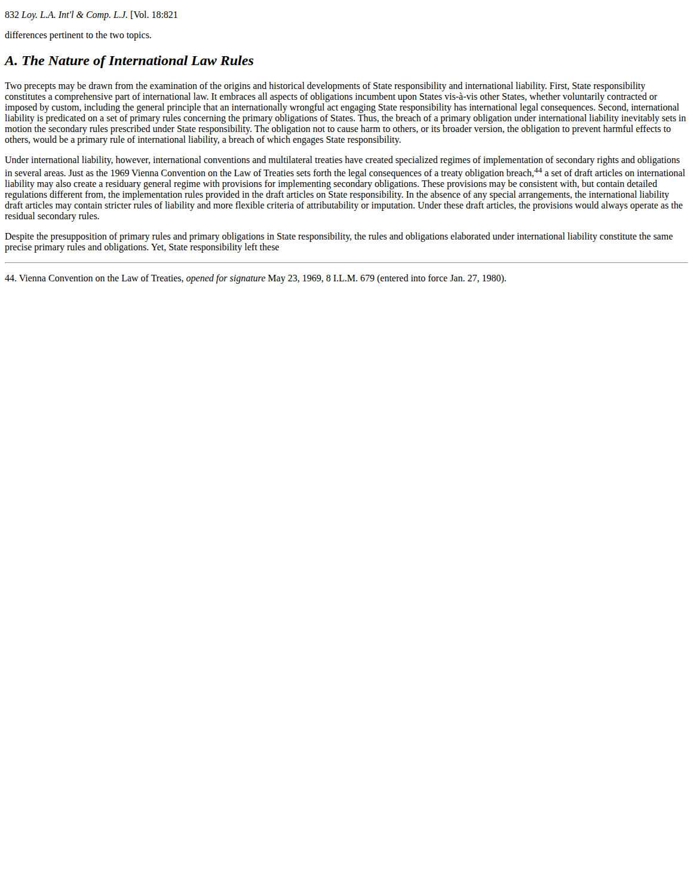832 Loy. L.A. Int'l & Comp. L.J. [Vol. 18:821
differences pertinent to the two topics.
A. The Nature of International Law Rules
Two precepts may be drawn from the examination of the origins and historical developments of State responsibility and international liability. First, State responsibility constitutes a comprehensive part of international law. It embraces all aspects of obligations incumbent upon States vis-à-vis other States, whether voluntarily contracted or imposed by custom, including the general principle that an internationally wrongful act engaging State responsibility has international legal consequences. Second, international liability is predicated on a set of primary rules concerning the primary obligations of States. Thus, the breach of a primary obligation under international liability inevitably sets in motion the secondary rules prescribed under State responsibility. The obligation not to cause harm to others, or its broader version, the obligation to prevent harmful effects to others, would be a primary rule of international liability, a breach of which engages State responsibility.
Under international liability, however, international conventions and multilateral treaties have created specialized regimes of implementation of secondary rights and obligations in several areas. Just as the 1969 Vienna Convention on the Law of Treaties sets forth the legal consequences of a treaty obligation breach,44 a set of draft articles on international liability may also create a residuary general regime with provisions for implementing secondary obligations. These provisions may be consistent with, but contain detailed regulations different from, the implementation rules provided in the draft articles on State responsibility. In the absence of any special arrangements, the international liability draft articles may contain stricter rules of liability and more flexible criteria of attributability or imputation. Under these draft articles, the provisions would always operate as the residual secondary rules.
Despite the presupposition of primary rules and primary obligations in State responsibility, the rules and obligations elaborated under international liability constitute the same precise primary rules and obligations. Yet, State responsibility left these
44. Vienna Convention on the Law of Treaties, opened for signature May 23, 1969, 8 I.L.M. 679 (entered into force Jan. 27, 1980).